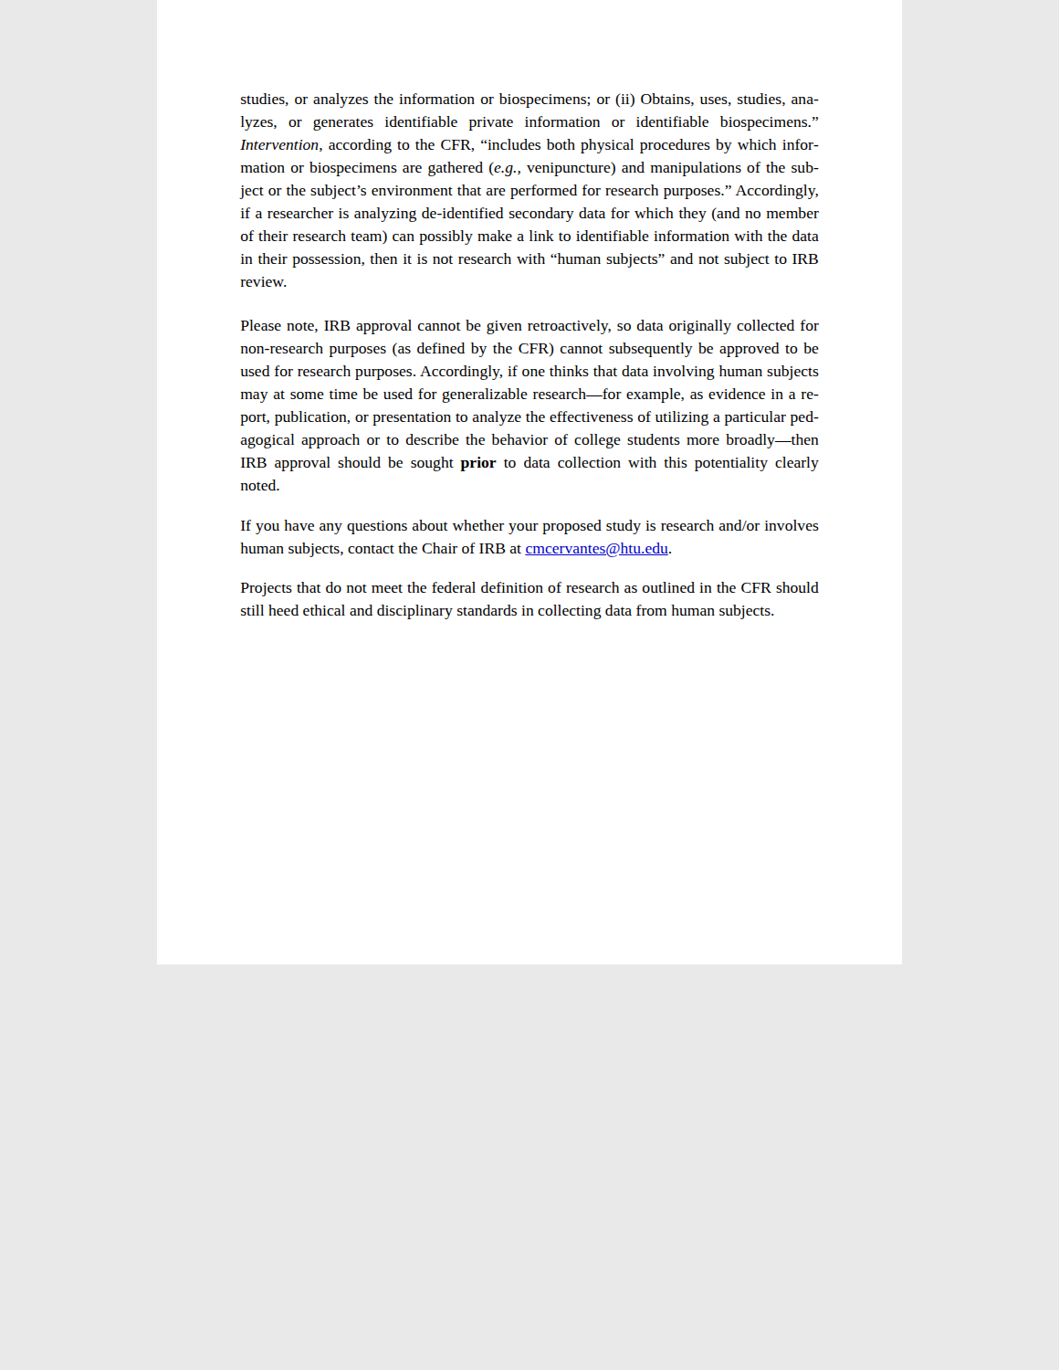studies, or analyzes the information or biospecimens; or (ii) Obtains, uses, studies, analyzes, or generates identifiable private information or identifiable biospecimens.” Intervention, according to the CFR, “includes both physical procedures by which information or biospecimens are gathered (e.g., venipuncture) and manipulations of the subject or the subject’s environment that are performed for research purposes.” Accordingly, if a researcher is analyzing de-identified secondary data for which they (and no member of their research team) can possibly make a link to identifiable information with the data in their possession, then it is not research with “human subjects” and not subject to IRB review.
Please note, IRB approval cannot be given retroactively, so data originally collected for non-research purposes (as defined by the CFR) cannot subsequently be approved to be used for research purposes. Accordingly, if one thinks that data involving human subjects may at some time be used for generalizable research—for example, as evidence in a report, publication, or presentation to analyze the effectiveness of utilizing a particular pedagogical approach or to describe the behavior of college students more broadly—then IRB approval should be sought prior to data collection with this potentiality clearly noted.
If you have any questions about whether your proposed study is research and/or involves human subjects, contact the Chair of IRB at cmcervantes@htu.edu.
Projects that do not meet the federal definition of research as outlined in the CFR should still heed ethical and disciplinary standards in collecting data from human subjects.